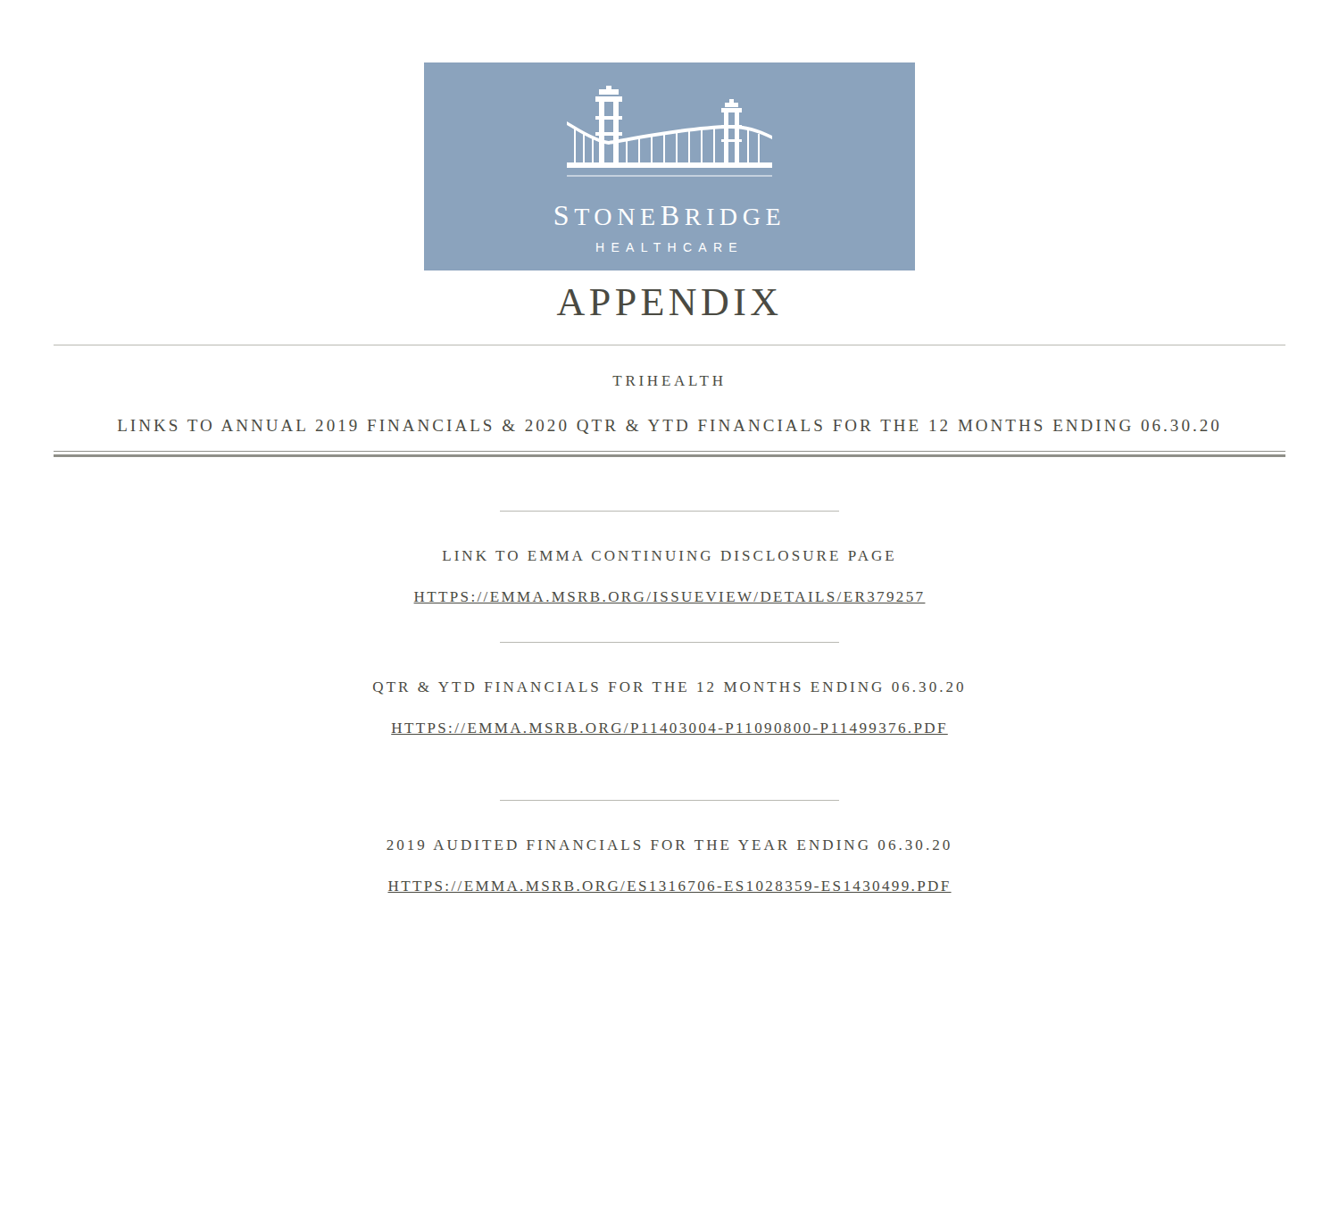StoneBridge
Healthcare
Appendix
TriHealth
Links to Annual 2019 Financials & 2020 QTR & YTD Financials for the 12 Months Ending 06.30.20
Link to EMMA Continuing Disclosure Page
https://emma.msrb.org/issueview/details/er379257
QTR & YTD Financials for the 12 Months Ending 06.30.20
https://emma.msrb.org/p11403004-p11090800-p11499376.pdf
2019 Audited Financials for the Year Ending 06.30.20
https://emma.msrb.org/es1316706-es1028359-es1430499.pdf